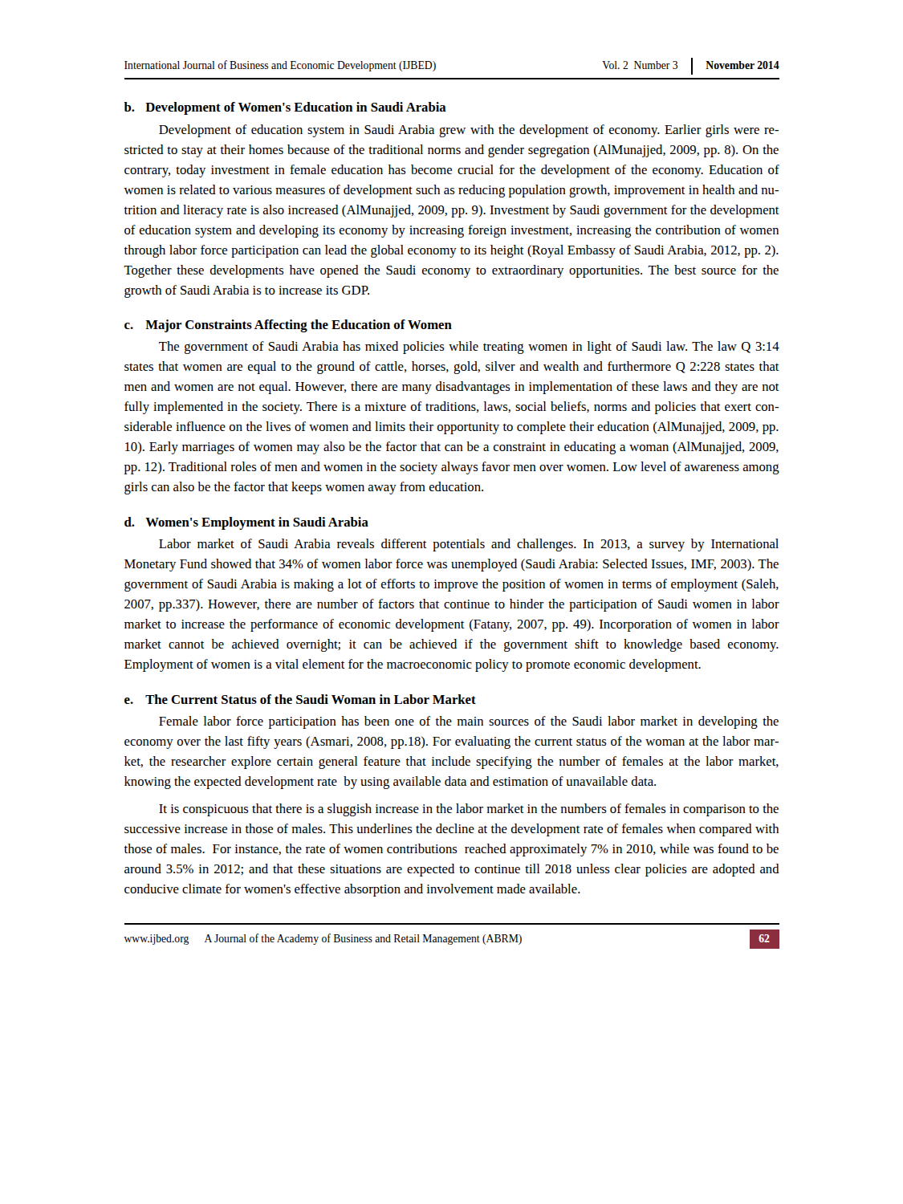International Journal of Business and Economic Development (IJBED) Vol. 2 Number 3 November 2014
b. Development of Women's Education in Saudi Arabia
Development of education system in Saudi Arabia grew with the development of economy. Earlier girls were restricted to stay at their homes because of the traditional norms and gender segregation (AlMunajjed, 2009, pp. 8). On the contrary, today investment in female education has become crucial for the development of the economy. Education of women is related to various measures of development such as reducing population growth, improvement in health and nutrition and literacy rate is also increased (AlMunajjed, 2009, pp. 9). Investment by Saudi government for the development of education system and developing its economy by increasing foreign investment, increasing the contribution of women through labor force participation can lead the global economy to its height (Royal Embassy of Saudi Arabia, 2012, pp. 2). Together these developments have opened the Saudi economy to extraordinary opportunities. The best source for the growth of Saudi Arabia is to increase its GDP.
c. Major Constraints Affecting the Education of Women
The government of Saudi Arabia has mixed policies while treating women in light of Saudi law. The law Q 3:14 states that women are equal to the ground of cattle, horses, gold, silver and wealth and furthermore Q 2:228 states that men and women are not equal. However, there are many disadvantages in implementation of these laws and they are not fully implemented in the society. There is a mixture of traditions, laws, social beliefs, norms and policies that exert considerable influence on the lives of women and limits their opportunity to complete their education (AlMunajjed, 2009, pp. 10). Early marriages of women may also be the factor that can be a constraint in educating a woman (AlMunajjed, 2009, pp. 12). Traditional roles of men and women in the society always favor men over women. Low level of awareness among girls can also be the factor that keeps women away from education.
d. Women's Employment in Saudi Arabia
Labor market of Saudi Arabia reveals different potentials and challenges. In 2013, a survey by International Monetary Fund showed that 34% of women labor force was unemployed (Saudi Arabia: Selected Issues, IMF, 2003). The government of Saudi Arabia is making a lot of efforts to improve the position of women in terms of employment (Saleh, 2007, pp.337). However, there are number of factors that continue to hinder the participation of Saudi women in labor market to increase the performance of economic development (Fatany, 2007, pp. 49). Incorporation of women in labor market cannot be achieved overnight; it can be achieved if the government shift to knowledge based economy. Employment of women is a vital element for the macroeconomic policy to promote economic development.
e. The Current Status of the Saudi Woman in Labor Market
Female labor force participation has been one of the main sources of the Saudi labor market in developing the economy over the last fifty years (Asmari, 2008, pp.18). For evaluating the current status of the woman at the labor market, the researcher explore certain general feature that include specifying the number of females at the labor market, knowing the expected development rate by using available data and estimation of unavailable data.
It is conspicuous that there is a sluggish increase in the labor market in the numbers of females in comparison to the successive increase in those of males. This underlines the decline at the development rate of females when compared with those of males. For instance, the rate of women contributions reached approximately 7% in 2010, while was found to be around 3.5% in 2012; and that these situations are expected to continue till 2018 unless clear policies are adopted and conducive climate for women's effective absorption and involvement made available.
www.ijbed.org A Journal of the Academy of Business and Retail Management (ABRM) 62